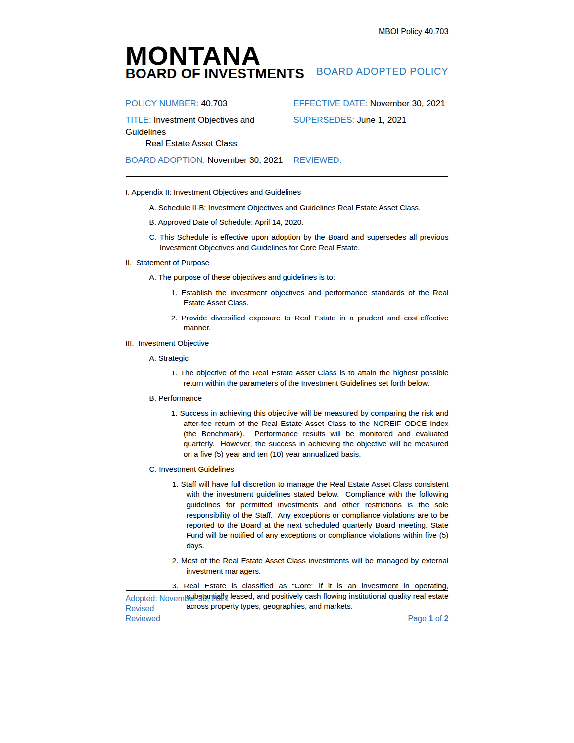MBOI Policy 40.703
MONTANA BOARD OF INVESTMENTS
BOARD ADOPTED POLICY
| POLICY NUMBER: 40.703 | EFFECTIVE DATE: November 30, 2021 |
| TITLE: Investment Objectives and Guidelines Real Estate Asset Class | SUPERSEDES: June 1, 2021 |
| BOARD ADOPTION: November 30, 2021 | REVIEWED: |
I. Appendix II: Investment Objectives and Guidelines
A. Schedule II-B: Investment Objectives and Guidelines Real Estate Asset Class.
B. Approved Date of Schedule: April 14, 2020.
C. This Schedule is effective upon adoption by the Board and supersedes all previous Investment Objectives and Guidelines for Core Real Estate.
II. Statement of Purpose
A. The purpose of these objectives and guidelines is to:
1. Establish the investment objectives and performance standards of the Real Estate Asset Class.
2. Provide diversified exposure to Real Estate in a prudent and cost-effective manner.
III. Investment Objective
A. Strategic
1. The objective of the Real Estate Asset Class is to attain the highest possible return within the parameters of the Investment Guidelines set forth below.
B. Performance
1. Success in achieving this objective will be measured by comparing the risk and after-fee return of the Real Estate Asset Class to the NCREIF ODCE Index (the Benchmark). Performance results will be monitored and evaluated quarterly. However, the success in achieving the objective will be measured on a five (5) year and ten (10) year annualized basis.
C. Investment Guidelines
1. Staff will have full discretion to manage the Real Estate Asset Class consistent with the investment guidelines stated below. Compliance with the following guidelines for permitted investments and other restrictions is the sole responsibility of the Staff. Any exceptions or compliance violations are to be reported to the Board at the next scheduled quarterly Board meeting. State Fund will be notified of any exceptions or compliance violations within five (5) days.
2. Most of the Real Estate Asset Class investments will be managed by external investment managers.
3. Real Estate is classified as “Core” if it is an investment in operating, substantially leased, and positively cash flowing institutional quality real estate across property types, geographies, and markets.
Adopted: November 30, 2021
Revised
Reviewed
Page 1 of 2